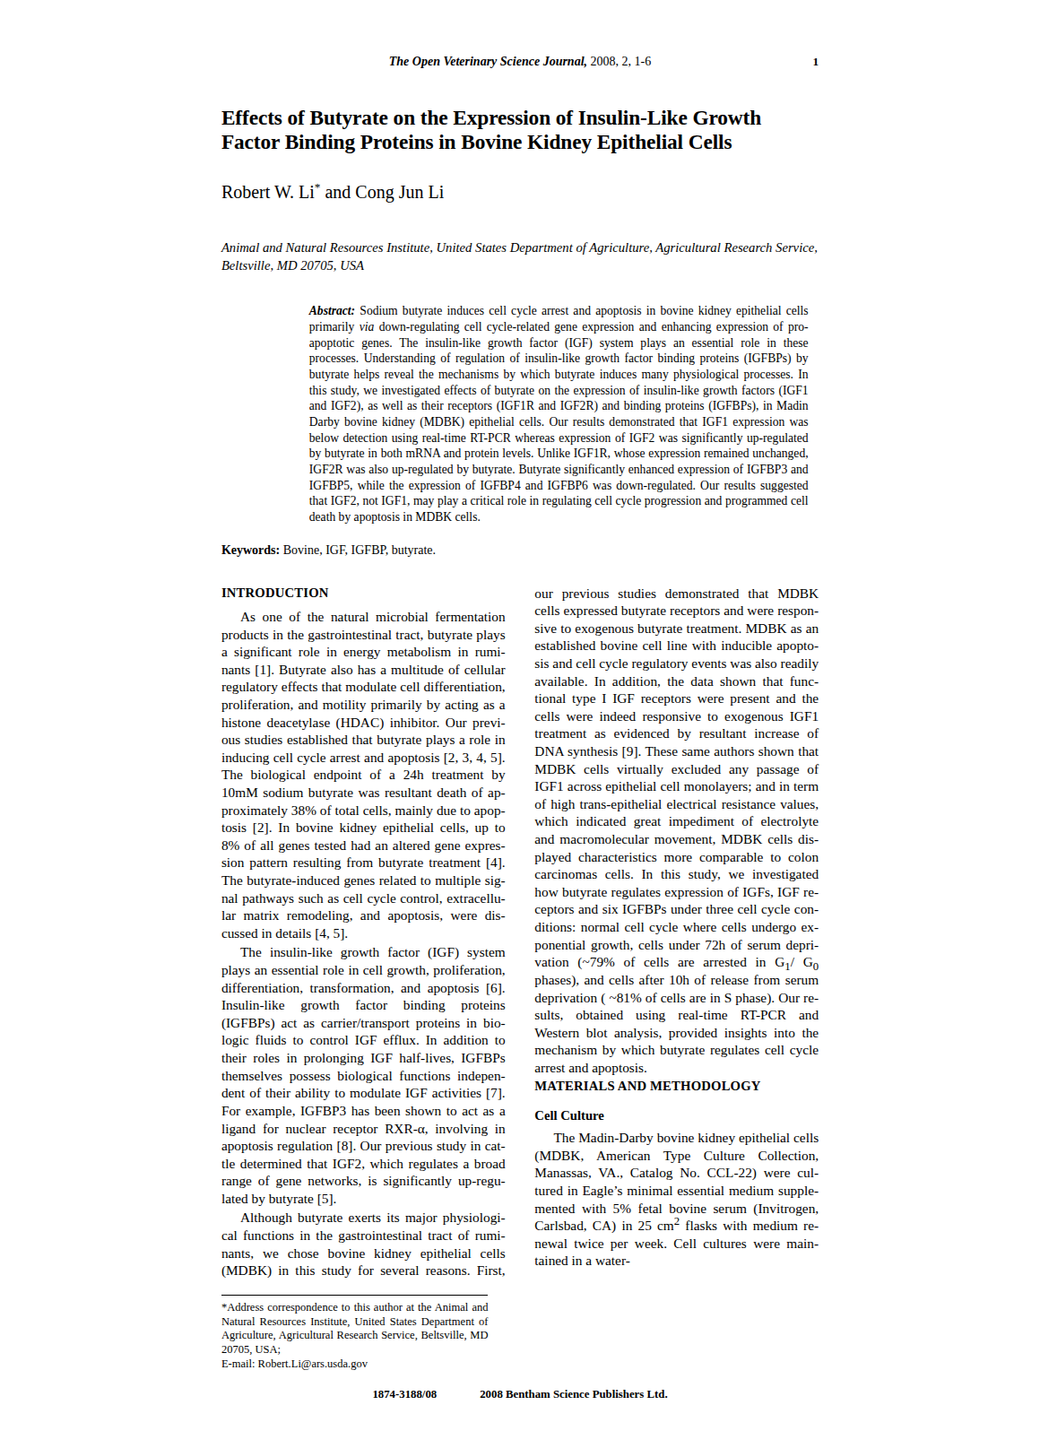The Open Veterinary Science Journal, 2008, 2, 1-6 1
Effects of Butyrate on the Expression of Insulin-Like Growth Factor Binding Proteins in Bovine Kidney Epithelial Cells
Robert W. Li* and Cong Jun Li
Animal and Natural Resources Institute, United States Department of Agriculture, Agricultural Research Service, Beltsville, MD 20705, USA
Abstract: Sodium butyrate induces cell cycle arrest and apoptosis in bovine kidney epithelial cells primarily via down-regulating cell cycle-related gene expression and enhancing expression of pro-apoptotic genes. The insulin-like growth factor (IGF) system plays an essential role in these processes. Understanding of regulation of insulin-like growth factor binding proteins (IGFBPs) by butyrate helps reveal the mechanisms by which butyrate induces many physiological processes. In this study, we investigated effects of butyrate on the expression of insulin-like growth factors (IGF1 and IGF2), as well as their receptors (IGF1R and IGF2R) and binding proteins (IGFBPs), in Madin Darby bovine kidney (MDBK) epithelial cells. Our results demonstrated that IGF1 expression was below detection using real-time RT-PCR whereas expression of IGF2 was significantly up-regulated by butyrate in both mRNA and protein levels. Unlike IGF1R, whose expression remained unchanged, IGF2R was also up-regulated by butyrate. Butyrate significantly enhanced expression of IGFBP3 and IGFBP5, while the expression of IGFBP4 and IGFBP6 was down-regulated. Our results suggested that IGF2, not IGF1, may play a critical role in regulating cell cycle progression and programmed cell death by apoptosis in MDBK cells.
Keywords: Bovine, IGF, IGFBP, butyrate.
Introduction
As one of the natural microbial fermentation products in the gastrointestinal tract, butyrate plays a significant role in energy metabolism in ruminants [1]. Butyrate also has a multitude of cellular regulatory effects that modulate cell differentiation, proliferation, and motility primarily by acting as a histone deacetylase (HDAC) inhibitor. Our previous studies established that butyrate plays a role in inducing cell cycle arrest and apoptosis [2, 3, 4, 5]. The biological endpoint of a 24h treatment by 10mM sodium butyrate was resultant death of approximately 38% of total cells, mainly due to apoptosis [2]. In bovine kidney epithelial cells, up to 8% of all genes tested had an altered gene expression pattern resulting from butyrate treatment [4]. The butyrate-induced genes related to multiple signal pathways such as cell cycle control, extracellular matrix remodeling, and apoptosis, were discussed in details [4, 5].
The insulin-like growth factor (IGF) system plays an essential role in cell growth, proliferation, differentiation, transformation, and apoptosis [6]. Insulin-like growth factor binding proteins (IGFBPs) act as carrier/transport proteins in biologic fluids to control IGF efflux. In addition to their roles in prolonging IGF half-lives, IGFBPs themselves possess biological functions independent of their ability to modulate IGF activities [7]. For example, IGFBP3 has been shown to act as a ligand for nuclear receptor RXR-α, involving in apoptosis regulation [8]. Our previous study in cattle determined that IGF2, which regulates a broad range of gene networks, is significantly up-regulated by butyrate [5].
Although butyrate exerts its major physiological functions in the gastrointestinal tract of ruminants, we chose bovine kidney epithelial cells (MDBK) in this study for several reasons. First, our previous studies demonstrated that MDBK cells expressed butyrate receptors and were responsive to exogenous butyrate treatment. MDBK as an established bovine cell line with inducible apoptosis and cell cycle regulatory events was also readily available. In addition, the data shown that functional type I IGF receptors were present and the cells were indeed responsive to exogenous IGF1 treatment as evidenced by resultant increase of DNA synthesis [9]. These same authors shown that MDBK cells virtually excluded any passage of IGF1 across epithelial cell monolayers; and in term of high trans-epithelial electrical resistance values, which indicated great impediment of electrolyte and macromolecular movement, MDBK cells displayed characteristics more comparable to colon carcinomas cells. In this study, we investigated how butyrate regulates expression of IGFs, IGF receptors and six IGFBPs under three cell cycle conditions: normal cell cycle where cells undergo exponential growth, cells under 72h of serum deprivation (~79% of cells are arrested in G1/ G0 phases), and cells after 10h of release from serum deprivation ( ~81% of cells are in S phase). Our results, obtained using real-time RT-PCR and Western blot analysis, provided insights into the mechanism by which butyrate regulates cell cycle arrest and apoptosis.
Materials and Methodology
Cell Culture
The Madin-Darby bovine kidney epithelial cells (MDBK, American Type Culture Collection, Manassas, VA., Catalog No. CCL-22) were cultured in Eagle’s minimal essential medium supplemented with 5% fetal bovine serum (Invitrogen, Carlsbad, CA) in 25 cm2 flasks with medium renewal twice per week. Cell cultures were maintained in a water-
*Address correspondence to this author at the Animal and Natural Resources Institute, United States Department of Agriculture, Agricultural Research Service, Beltsville, MD 20705, USA;
E-mail: Robert.Li@ars.usda.gov
1874-3188/082008 Bentham Science Publishers Ltd.